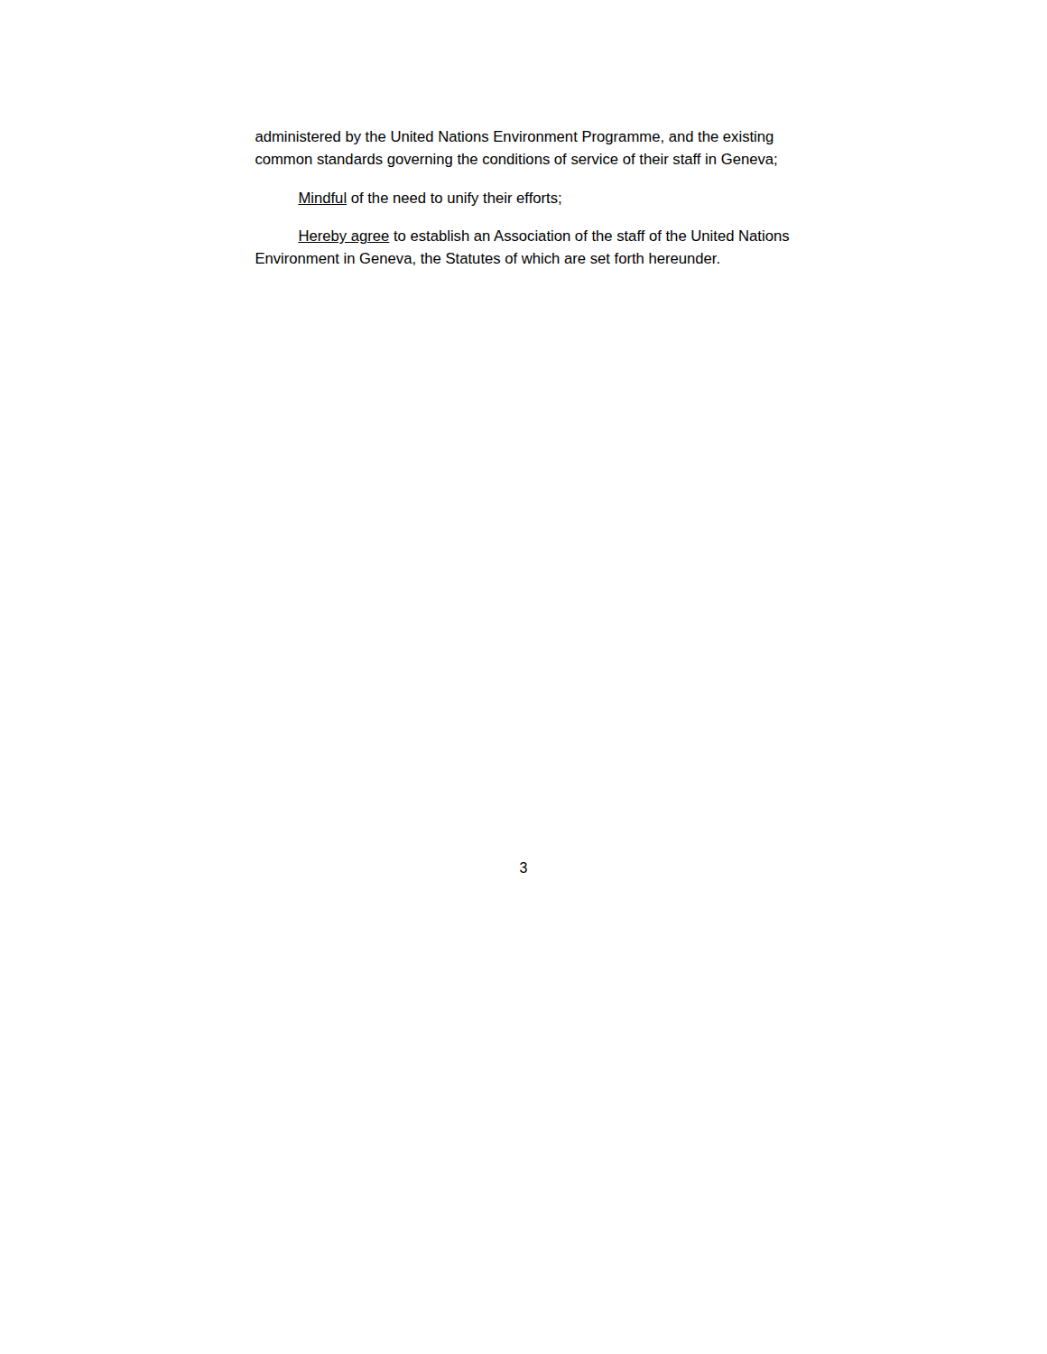administered by the United Nations Environment Programme, and the existing common standards governing the conditions of service of their staff in Geneva;
Mindful of the need to unify their efforts;
Hereby agree to establish an Association of the staff of the United Nations Environment in Geneva, the Statutes of which are set forth hereunder.
3